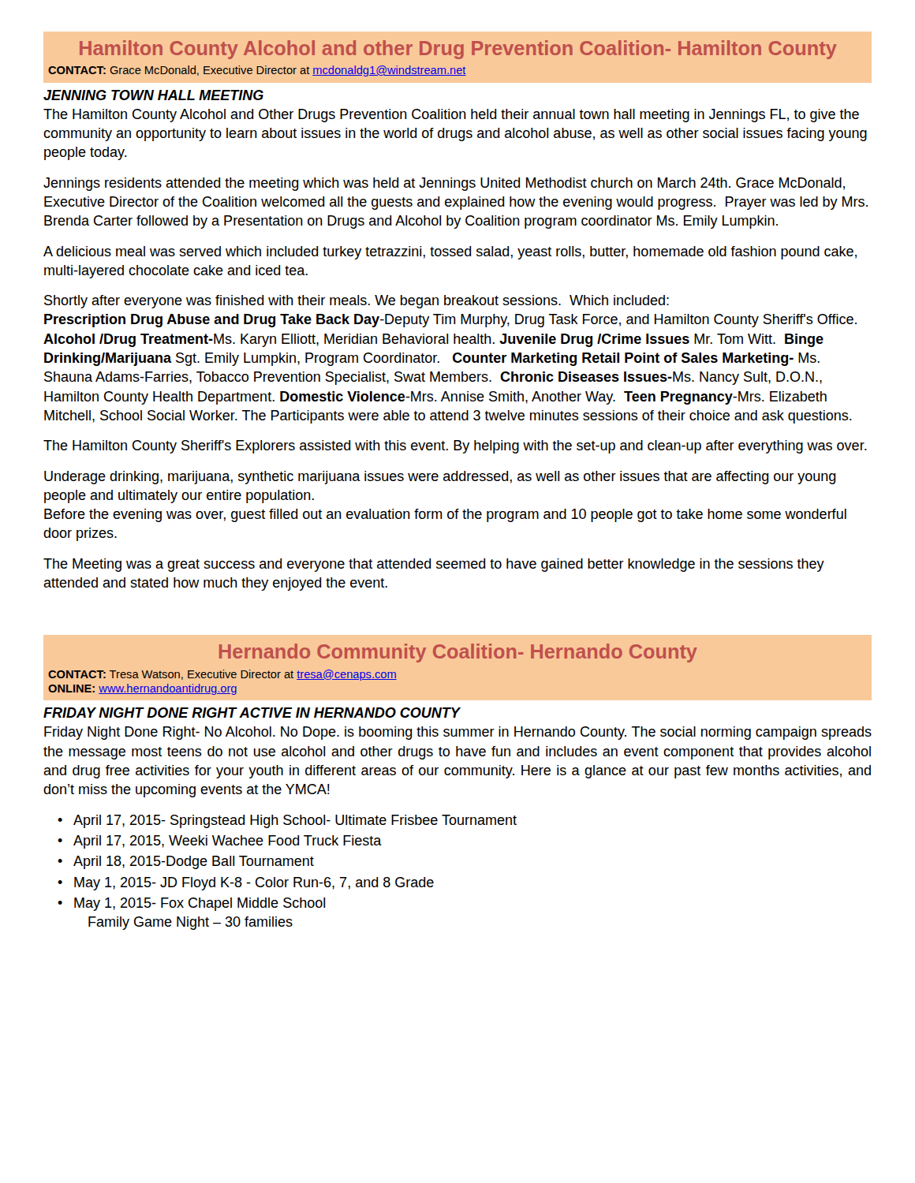Hamilton County Alcohol and other Drug Prevention Coalition- Hamilton County
CONTACT: Grace McDonald, Executive Director at mcdonaldg1@windstream.net
JENNING TOWN HALL MEETING
The Hamilton County Alcohol and Other Drugs Prevention Coalition held their annual town hall meeting in Jennings FL, to give the community an opportunity to learn about issues in the world of drugs and alcohol abuse, as well as other social issues facing young people today.
Jennings residents attended the meeting which was held at Jennings United Methodist church on March 24th. Grace McDonald, Executive Director of the Coalition welcomed all the guests and explained how the evening would progress. Prayer was led by Mrs. Brenda Carter followed by a Presentation on Drugs and Alcohol by Coalition program coordinator Ms. Emily Lumpkin.
A delicious meal was served which included turkey tetrazzini, tossed salad, yeast rolls, butter, homemade old fashion pound cake, multi-layered chocolate cake and iced tea.
Shortly after everyone was finished with their meals. We began breakout sessions. Which included:
Prescription Drug Abuse and Drug Take Back Day-Deputy Tim Murphy, Drug Task Force, and Hamilton County Sheriff's Office. Alcohol /Drug Treatment-Ms. Karyn Elliott, Meridian Behavioral health. Juvenile Drug /Crime Issues Mr. Tom Witt. Binge Drinking/Marijuana Sgt. Emily Lumpkin, Program Coordinator. Counter Marketing Retail Point of Sales Marketing- Ms. Shauna Adams-Farries, Tobacco Prevention Specialist, Swat Members. Chronic Diseases Issues-Ms. Nancy Sult, D.O.N., Hamilton County Health Department. Domestic Violence-Mrs. Annise Smith, Another Way. Teen Pregnancy-Mrs. Elizabeth Mitchell, School Social Worker. The Participants were able to attend 3 twelve minutes sessions of their choice and ask questions.
The Hamilton County Sheriff's Explorers assisted with this event. By helping with the set-up and clean-up after everything was over.
Underage drinking, marijuana, synthetic marijuana issues were addressed, as well as other issues that are affecting our young people and ultimately our entire population.
Before the evening was over, guest filled out an evaluation form of the program and 10 people got to take home some wonderful door prizes.
The Meeting was a great success and everyone that attended seemed to have gained better knowledge in the sessions they attended and stated how much they enjoyed the event.
Hernando Community Coalition- Hernando County
CONTACT: Tresa Watson, Executive Director at tresa@cenaps.com
ONLINE: www.hernandoantidrug.org
FRIDAY NIGHT DONE RIGHT ACTIVE IN HERNANDO COUNTY
Friday Night Done Right- No Alcohol. No Dope. is booming this summer in Hernando County. The social norming campaign spreads the message most teens do not use alcohol and other drugs to have fun and includes an event component that provides alcohol and drug free activities for your youth in different areas of our community. Here is a glance at our past few months activities, and don’t miss the upcoming events at the YMCA!
April 17, 2015- Springstead High School- Ultimate Frisbee Tournament
April 17, 2015, Weeki Wachee Food Truck Fiesta
April 18, 2015-Dodge Ball Tournament
May 1, 2015- JD Floyd K-8 - Color Run-6, 7, and 8 Grade
May 1, 2015- Fox Chapel Middle School
Family Game Night – 30 families